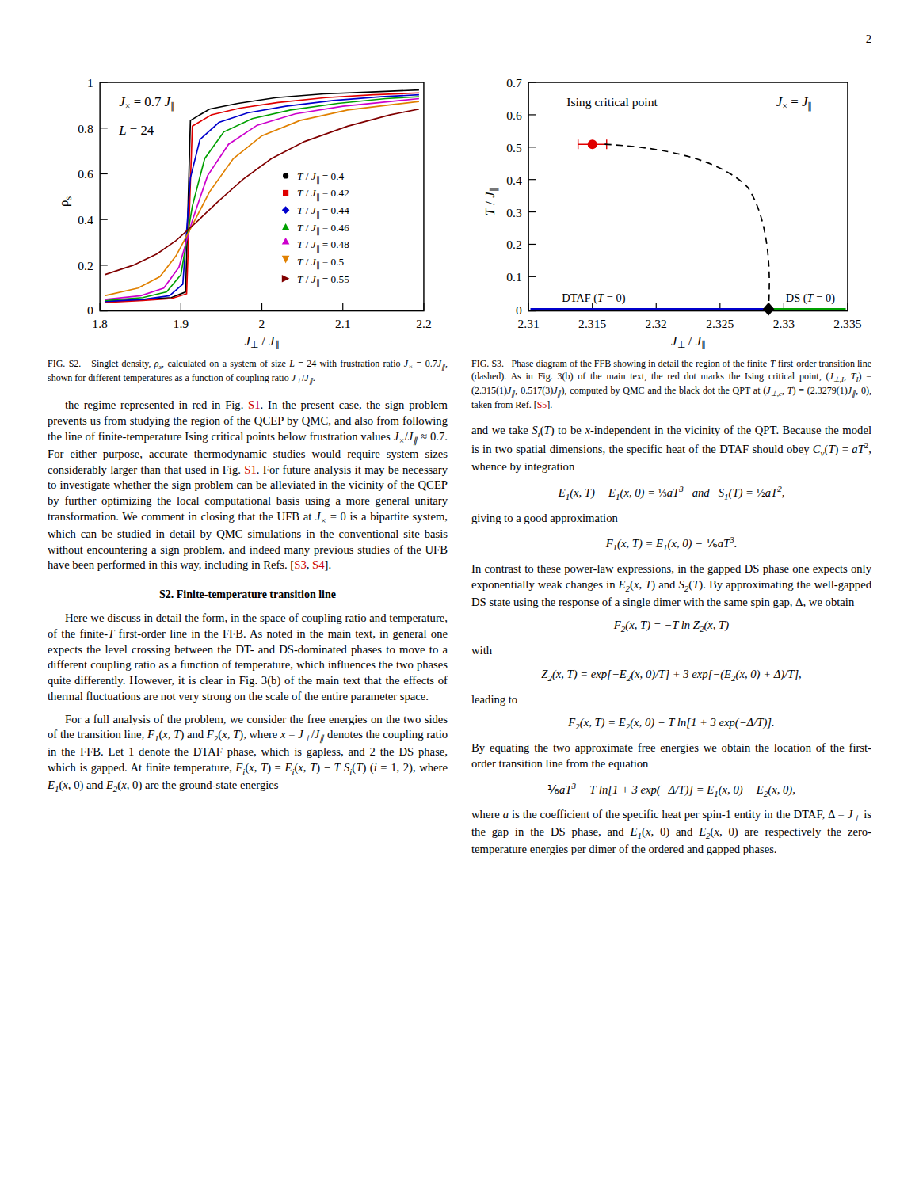2
1 0.8 0.6 0.4 0.2 0 1.8 1.9 2 2.1 2.2 J⊥ / J∥ ρs J× = 0.7 J∥ L = 24 T / J∥ = 0.4 T / J∥ = 0.42 T / J∥ = 0.44 T / J∥ = 0.46 T / J∥ = 0.48 T / J∥ = 0.5 T / J∥ = 0.55
FIG. S2. Singlet density, ρs, calculated on a system of size L = 24 with frustration ratio J× = 0.7J∥, shown for different temperatures as a function of coupling ratio J⊥/J∥.
the regime represented in red in Fig. S1. In the present case, the sign problem prevents us from studying the region of the QCEP by QMC, and also from following the line of finite-temperature Ising critical points below frustration values J×/J∥ ≈ 0.7. For either purpose, accurate thermodynamic studies would require system sizes considerably larger than that used in Fig. S1. For future analysis it may be necessary to investigate whether the sign problem can be alleviated in the vicinity of the QCEP by further optimizing the local computational basis using a more general unitary transformation. We comment in closing that the UFB at J× = 0 is a bipartite system, which can be studied in detail by QMC simulations in the conventional site basis without encountering a sign problem, and indeed many previous studies of the UFB have been performed in this way, including in Refs. [S3, S4].
S2. Finite-temperature transition line
Here we discuss in detail the form, in the space of coupling ratio and temperature, of the finite-T first-order line in the FFB. As noted in the main text, in general one expects the level crossing between the DT- and DS-dominated phases to move to a different coupling ratio as a function of temperature, which influences the two phases quite differently. However, it is clear in Fig. 3(b) of the main text that the effects of thermal fluctuations are not very strong on the scale of the entire parameter space.
For a full analysis of the problem, we consider the free energies on the two sides of the transition line, F1(x, T) and F2(x, T), where x = J⊥/J∥ denotes the coupling ratio in the FFB. Let 1 denote the DTAF phase, which is gapless, and 2 the DS phase, which is gapped. At finite temperature, Fi(x, T) = Ei(x, T) − T Si(T) (i = 1, 2), where E1(x, 0) and E2(x, 0) are the ground-state energies
0.7 0.6 0.5 0.4 0.3 0.2 0.1 0 2.31 2.315 2.32 2.325 2.33 2.335 J⊥ / J∥ T / J∥ Ising critical point J× = J∥ DTAF (T = 0) DS (T = 0)
FIG. S3. Phase diagram of the FFB showing in detail the region of the finite-T first-order transition line (dashed). As in Fig. 3(b) of the main text, the red dot marks the Ising critical point, (J⊥,I, TI) = (2.315(1)J∥, 0.517(3)J∥), computed by QMC and the black dot the QPT at (J⊥,c, T) = (2.3279(1)J∥, 0), taken from Ref. [S5].
and we take Si(T) to be x-independent in the vicinity of the QPT. Because the model is in two spatial dimensions, the specific heat of the DTAF should obey Cv(T) = aT2, whence by integration
E1(x, T) − E1(x, 0) = ⅓aT3 and S1(T) = ½aT2,
giving to a good approximation
F1(x, T) = E1(x, 0) − ⅙aT3.
In contrast to these power-law expressions, in the gapped DS phase one expects only exponentially weak changes in E2(x, T) and S2(T). By approximating the well-gapped DS state using the response of a single dimer with the same spin gap, Δ, we obtain
F2(x, T) = −T ln Z2(x, T)
with
Z2(x, T) = exp[−E2(x, 0)/T] + 3 exp[−(E2(x, 0) + Δ)/T],
leading to
F2(x, T) = E2(x, 0) − T ln[1 + 3 exp(−Δ/T)].
By equating the two approximate free energies we obtain the location of the first-order transition line from the equation
⅙aT3 − T ln[1 + 3 exp(−Δ/T)] = E1(x, 0) − E2(x, 0),
where a is the coefficient of the specific heat per spin-1 entity in the DTAF, Δ = J⊥ is the gap in the DS phase, and E1(x, 0) and E2(x, 0) are respectively the zero-temperature energies per dimer of the ordered and gapped phases.